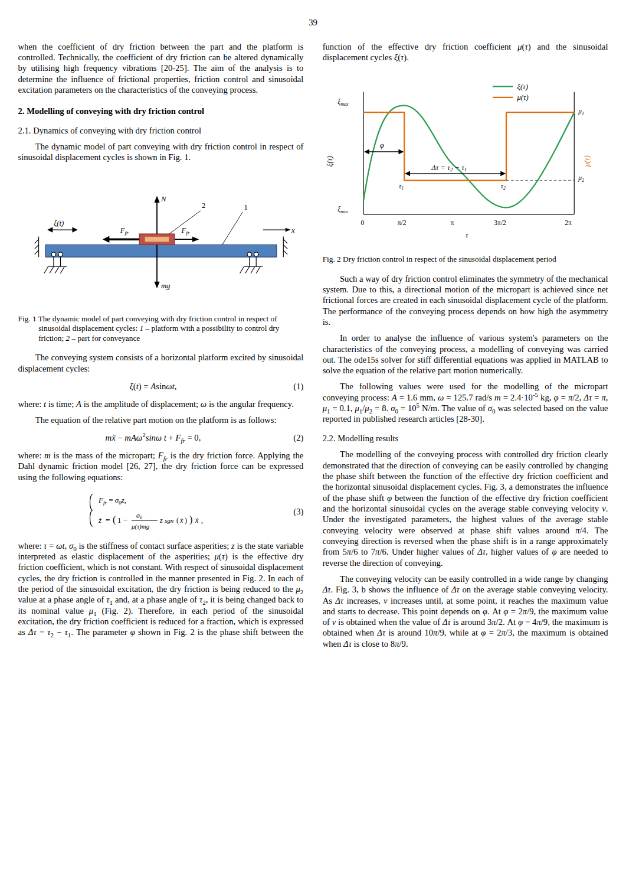39
when the coefficient of dry friction between the part and the platform is controlled. Technically, the coefficient of dry friction can be altered dynamically by utilising high frequency vibrations [20-25]. The aim of the analysis is to determine the influence of frictional properties, friction control and sinusoidal excitation parameters on the characteristics of the conveying process.
2. Modelling of conveying with dry friction control
2.1. Dynamics of conveying with dry friction control
The dynamic model of part conveying with dry friction control in respect of sinusoidal displacement cycles is shown in Fig. 1.
ξ(t) x N mg Ffr Ffr 1 2
Fig. 1 The dynamic model of part conveying with dry friction control in respect of sinusoidal displacement cycles: 1 – platform with a possibility to control dry friction; 2 – part for conveyance
The conveying system consists of a horizontal platform excited by sinusoidal displacement cycles:
ξ(t) = Asinωt,
(1)
where: t is time; A is the amplitude of displacement; ω is the angular frequency.
The equation of the relative part motion on the platform is as follows:
mẍ − mAω2sinω t + Ffr = 0,
(2)
where: m is the mass of the micropart; Ffr is the dry friction force. Applying the Dahl dynamic friction model [26, 27], the dry friction force can be expressed using the following equations:
Ffr = σ0z, ż = ( 1 − σ0 μ(τ)mg z sgn ( ẋ ) ) ẋ ,
(3)
where: τ = ωt, σ0 is the stiffness of contact surface asperities; z is the state variable interpreted as elastic displacement of the asperities; μ(τ) is the effective dry friction coefficient, which is not constant. With respect of sinusoidal displacement cycles, the dry friction is controlled in the manner presented in Fig. 2. In each of the period of the sinusoidal excitation, the dry friction is being reduced to the μ2 value at a phase angle of τ1 and, at a phase angle of τ2, it is being changed back to its nominal value μ1 (Fig. 2). Therefore, in each period of the sinusoidal excitation, the dry friction coefficient is reduced for a fraction, which is expressed as Δτ = τ2 − τ1. The parameter φ shown in Fig. 2 is the phase shift between the function of the effective dry friction coefficient μ(τ) and the sinusoidal displacement cycles ξ(τ).
ξ(τ) μ(τ) ξmax ξmin ξ(τ) μ(τ) μ1 μ2 0 π/2 π 3π/2 2π τ φ Δτ = τ2 − τ1 τ1 τ2
Fig. 2 Dry friction control in respect of the sinusoidal displacement period
Such a way of dry friction control eliminates the symmetry of the mechanical system. Due to this, a directional motion of the micropart is achieved since net frictional forces are created in each sinusoidal displacement cycle of the platform. The performance of the conveying process depends on how high the asymmetry is.
In order to analyse the influence of various system's parameters on the characteristics of the conveying process, a modelling of conveying was carried out. The ode15s solver for stiff differential equations was applied in MATLAB to solve the equation of the relative part motion numerically.
The following values were used for the modelling of the micropart conveying process: A = 1.6 mm, ω = 125.7 rad/s m = 2.4·10-5 kg, φ = π/2, Δτ = π, μ1 = 0.1, μ1/μ2 = 8. σ0 = 105 N/m. The value of σ0 was selected based on the value reported in published research articles [28-30].
2.2. Modelling results
The modelling of the conveying process with controlled dry friction clearly demonstrated that the direction of conveying can be easily controlled by changing the phase shift between the function of the effective dry friction coefficient and the horizontal sinusoidal displacement cycles. Fig. 3, a demonstrates the influence of the phase shift φ between the function of the effective dry friction coefficient and the horizontal sinusoidal cycles on the average stable conveying velocity v. Under the investigated parameters, the highest values of the average stable conveying velocity were observed at phase shift values around π/4. The conveying direction is reversed when the phase shift is in a range approximately from 5π/6 to 7π/6. Under higher values of Δτ, higher values of φ are needed to reverse the direction of conveying.
The conveying velocity can be easily controlled in a wide range by changing Δτ. Fig. 3, b shows the influence of Δτ on the average stable conveying velocity. As Δτ increases, v increases until, at some point, it reaches the maximum value and starts to decrease. This point depends on φ. At φ = 2π/9, the maximum value of v is obtained when the value of Δτ is around 3π/2. At φ = 4π/9, the maximum is obtained when Δτ is around 10π/9, while at φ = 2π/3, the maximum is obtained when Δτ is close to 8π/9.